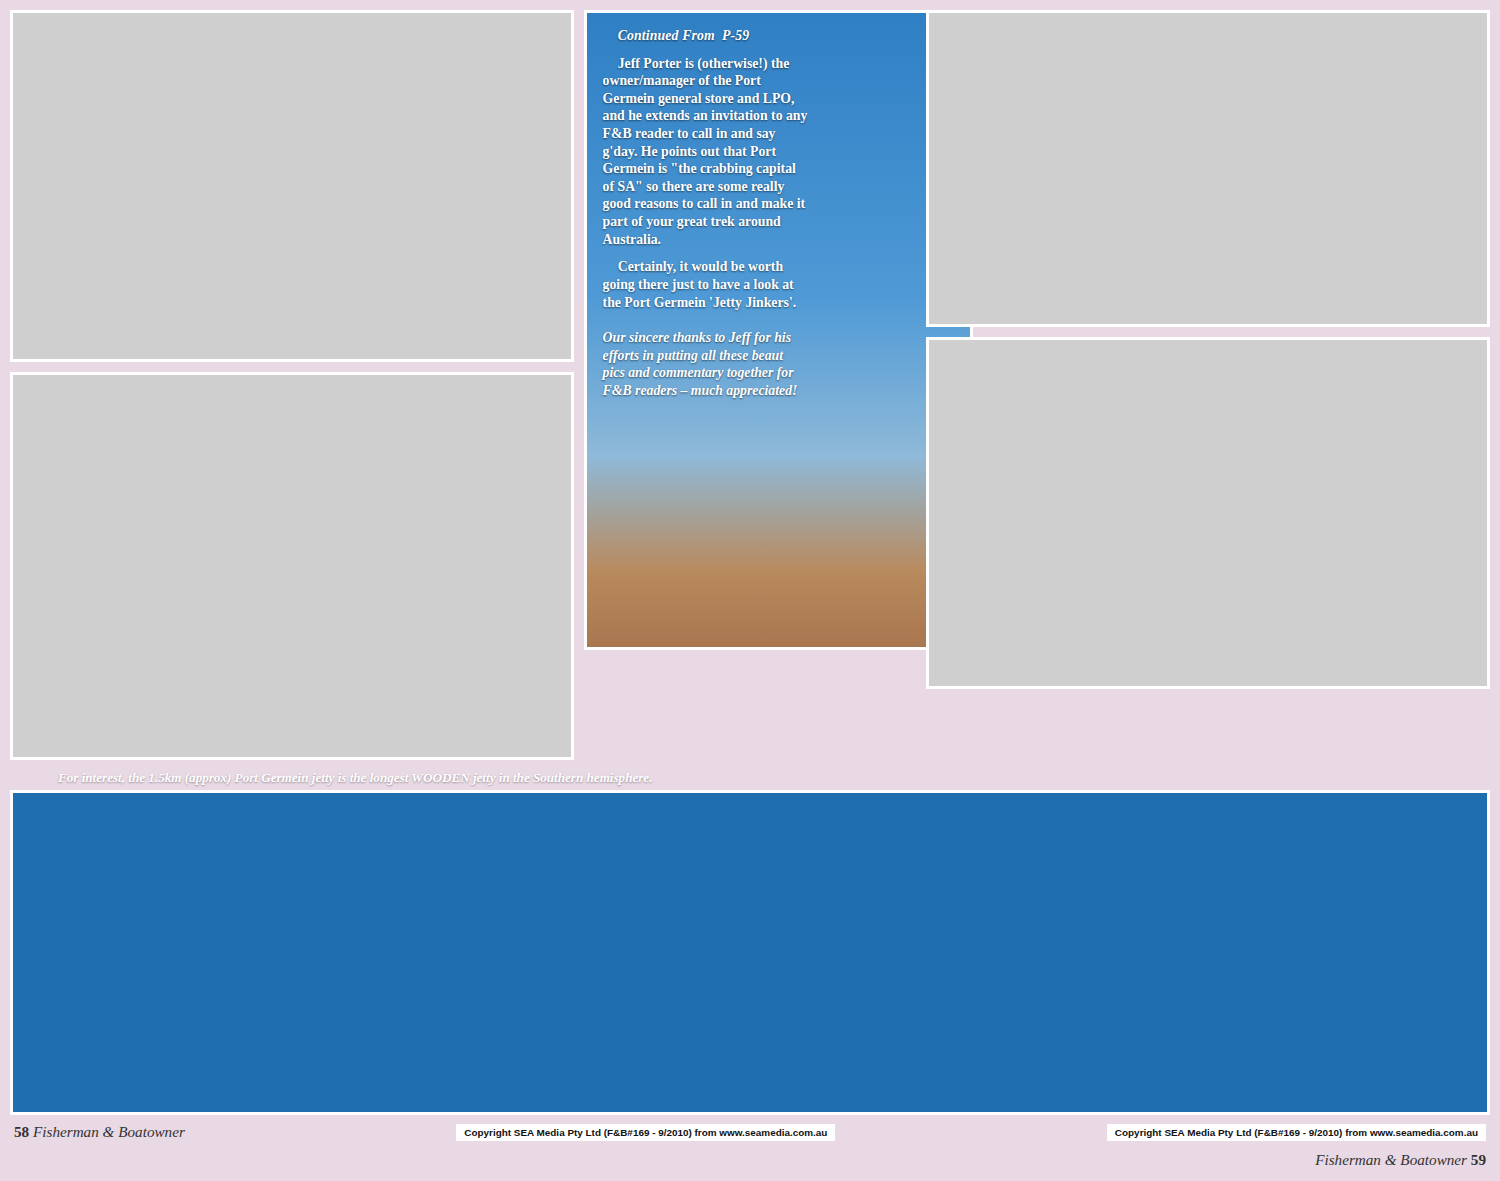Continued From P-59
Jeff Porter is (otherwise!) the owner/manager of the Port Germein general store and LPO, and he extends an invitation to any F&B reader to call in and say g'day. He points out that Port Germein is "the crabbing capital of SA" so there are some really good reasons to call in and make it part of your great trek around Australia.
Certainly, it would be worth going there just to have a look at the Port Germein 'Jetty Jinkers'.
Our sincere thanks to Jeff for his efforts in putting all these beaut pics and commentary together for F&B readers – much appreciated!
For interest, the 1.5km (approx) Port Germein jetty is the longest WOODEN jetty in the Southern hemisphere.
58 Fisherman & Boatowner Copyright SEA Media Pty Ltd (F&B#169 - 9/2010) from www.seamedia.com.au Copyright SEA Media Pty Ltd (F&B#169 - 9/2010) from www.seamedia.com.au
Fisherman & Boatowner 59